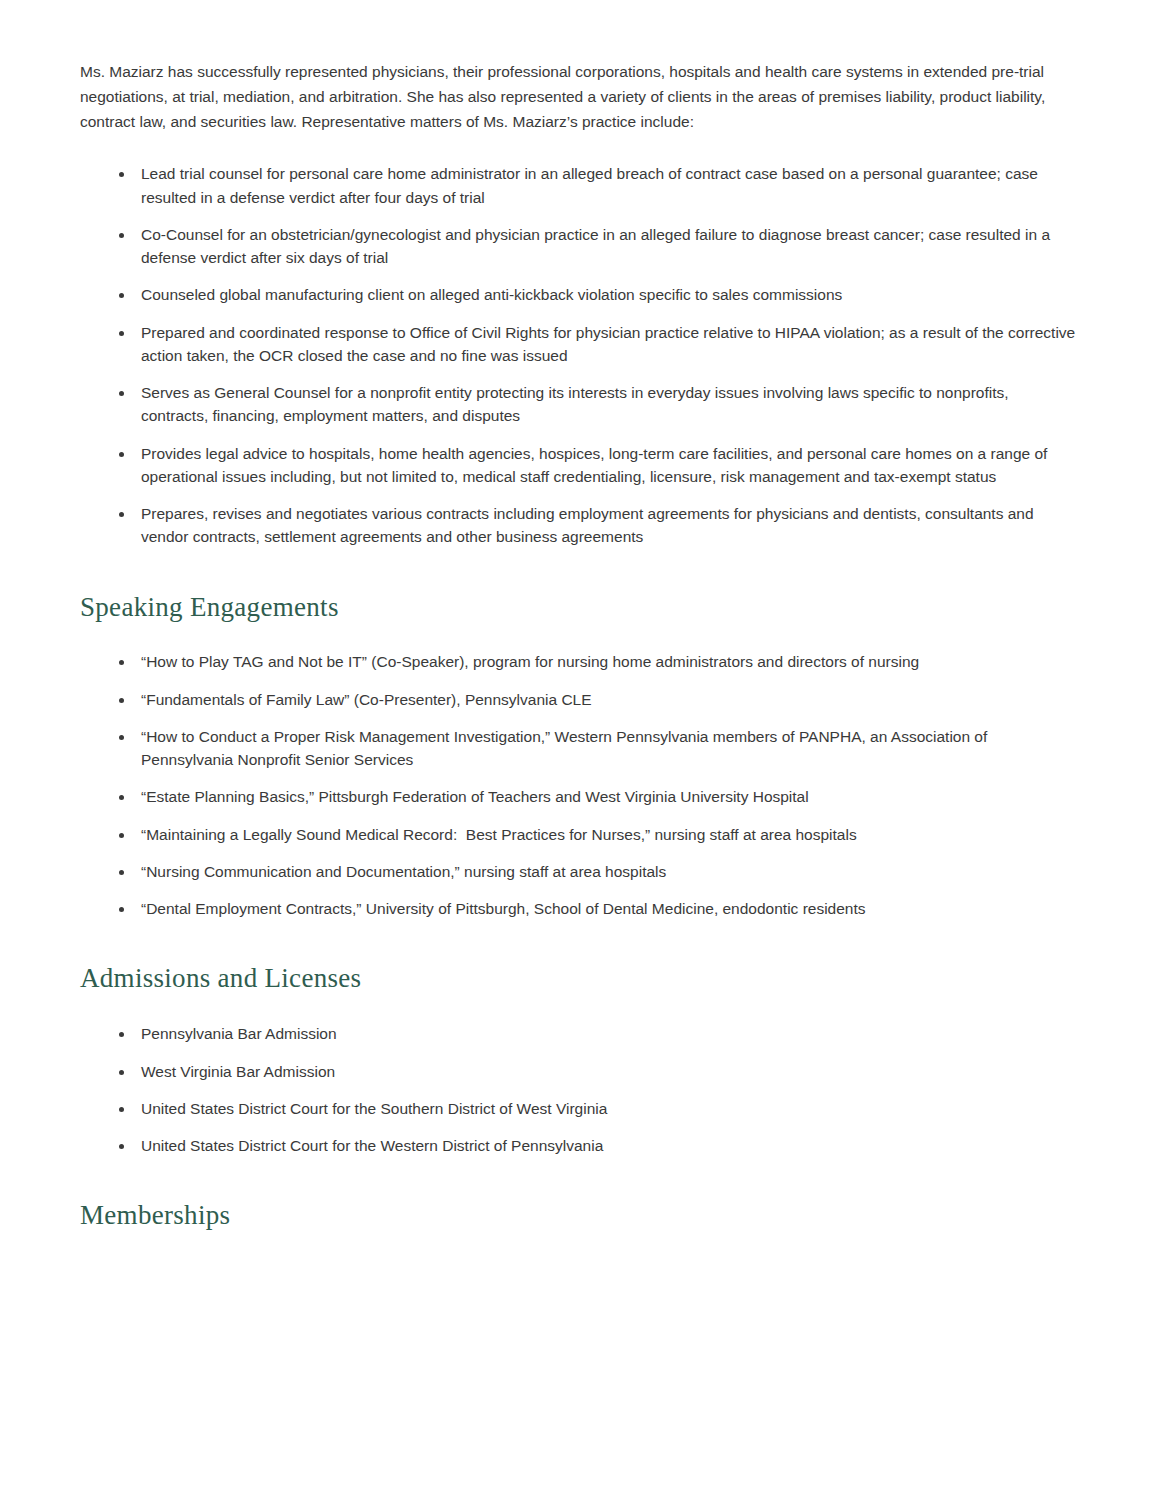Ms. Maziarz has successfully represented physicians, their professional corporations, hospitals and health care systems in extended pre-trial negotiations, at trial, mediation, and arbitration. She has also represented a variety of clients in the areas of premises liability, product liability, contract law, and securities law. Representative matters of Ms. Maziarz’s practice include:
Lead trial counsel for personal care home administrator in an alleged breach of contract case based on a personal guarantee; case resulted in a defense verdict after four days of trial
Co-Counsel for an obstetrician/gynecologist and physician practice in an alleged failure to diagnose breast cancer; case resulted in a defense verdict after six days of trial
Counseled global manufacturing client on alleged anti-kickback violation specific to sales commissions
Prepared and coordinated response to Office of Civil Rights for physician practice relative to HIPAA violation; as a result of the corrective action taken, the OCR closed the case and no fine was issued
Serves as General Counsel for a nonprofit entity protecting its interests in everyday issues involving laws specific to nonprofits, contracts, financing, employment matters, and disputes
Provides legal advice to hospitals, home health agencies, hospices, long-term care facilities, and personal care homes on a range of operational issues including, but not limited to, medical staff credentialing, licensure, risk management and tax-exempt status
Prepares, revises and negotiates various contracts including employment agreements for physicians and dentists, consultants and vendor contracts, settlement agreements and other business agreements
Speaking Engagements
“How to Play TAG and Not be IT” (Co-Speaker), program for nursing home administrators and directors of nursing
“Fundamentals of Family Law” (Co-Presenter), Pennsylvania CLE
“How to Conduct a Proper Risk Management Investigation,” Western Pennsylvania members of PANPHA, an Association of Pennsylvania Nonprofit Senior Services
“Estate Planning Basics,” Pittsburgh Federation of Teachers and West Virginia University Hospital
“Maintaining a Legally Sound Medical Record: Best Practices for Nurses,” nursing staff at area hospitals
“Nursing Communication and Documentation,” nursing staff at area hospitals
“Dental Employment Contracts,” University of Pittsburgh, School of Dental Medicine, endodontic residents
Admissions and Licenses
Pennsylvania Bar Admission
West Virginia Bar Admission
United States District Court for the Southern District of West Virginia
United States District Court for the Western District of Pennsylvania
Memberships